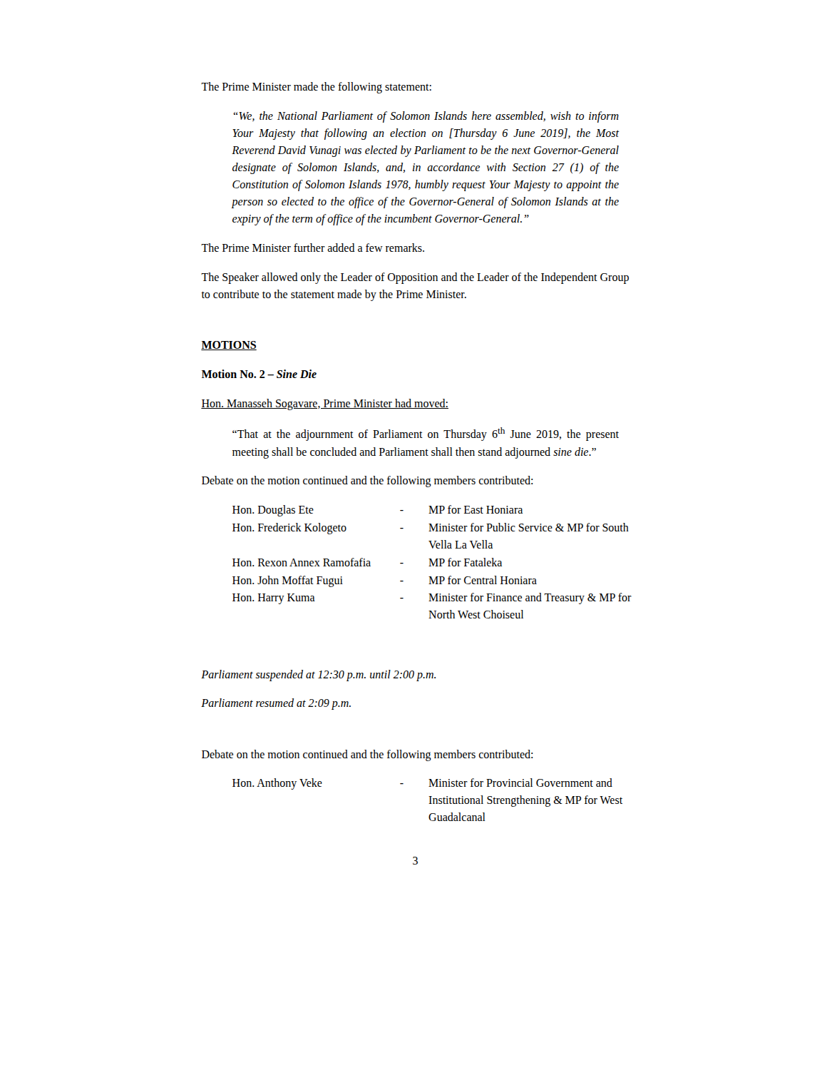The Prime Minister made the following statement:
“We, the National Parliament of Solomon Islands here assembled, wish to inform Your Majesty that following an election on [Thursday 6 June 2019], the Most Reverend David Vunagi was elected by Parliament to be the next Governor-General designate of Solomon Islands, and, in accordance with Section 27 (1) of the Constitution of Solomon Islands 1978, humbly request Your Majesty to appoint the person so elected to the office of the Governor-General of Solomon Islands at the expiry of the term of office of the incumbent Governor-General.”
The Prime Minister further added a few remarks.
The Speaker allowed only the Leader of Opposition and the Leader of the Independent Group to contribute to the statement made by the Prime Minister.
MOTIONS
Motion No. 2 – Sine Die
Hon. Manasseh Sogavare, Prime Minister had moved:
“That at the adjournment of Parliament on Thursday 6th June 2019, the present meeting shall be concluded and Parliament shall then stand adjourned sine die.”
Debate on the motion continued and the following members contributed:
| Hon. Douglas Ete | - | MP for East Honiara |
| Hon. Frederick Kologeto | - | Minister for Public Service & MP for South Vella La Vella |
| Hon. Rexon Annex Ramofafia | - | MP for Fataleka |
| Hon. John Moffat Fugui | - | MP for Central Honiara |
| Hon. Harry Kuma | - | Minister for Finance and Treasury & MP for North West Choiseul |
Parliament suspended at 12:30 p.m. until 2:00 p.m.
Parliament resumed at 2:09 p.m.
Debate on the motion continued and the following members contributed:
| Hon. Anthony Veke | - | Minister for Provincial Government and Institutional Strengthening & MP for West Guadalcanal |
3